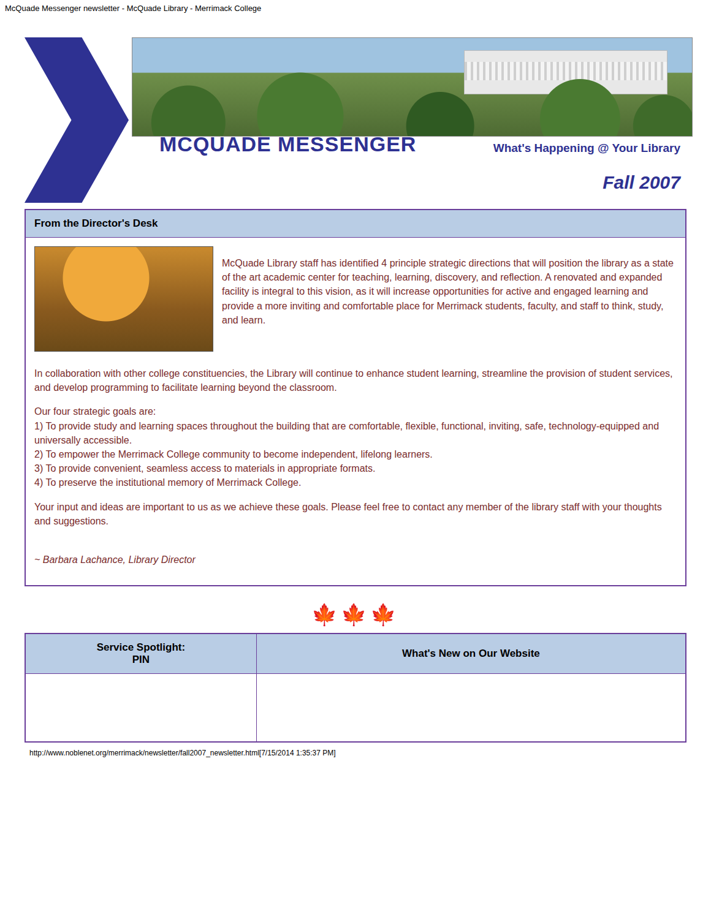McQuade Messenger newsletter - McQuade Library - Merrimack College
MCQUADE MESSENGER
What's Happening @ Your Library
Fall 2007
| From the Director's Desk |
| --- |
| McQuade Library staff has identified 4 principle strategic directions that will position the library as a state of the art academic center for teaching, learning, discovery, and reflection. A renovated and expanded facility is integral to this vision, as it will increase opportunities for active and engaged learning and provide a more inviting and comfortable place for Merrimack students, faculty, and staff to think, study, and learn. In collaboration with other college constituencies, the Library will continue to enhance student learning, streamline the provision of student services, and develop programming to facilitate learning beyond the classroom. Our four strategic goals are: 1) To provide study and learning spaces throughout the building that are comfortable, flexible, functional, inviting, safe, technology-equipped and universally accessible. 2) To empower the Merrimack College community to become independent, lifelong learners. 3) To provide convenient, seamless access to materials in appropriate formats. 4) To preserve the institutional memory of Merrimack College. Your input and ideas are important to us as we achieve these goals. Please feel free to contact any member of the library staff with your thoughts and suggestions. ~ Barbara Lachance, Library Director |
🍁🍁🍁
| Service Spotlight: PIN | What's New on Our Website |
| --- | --- |
http://www.noblenet.org/merrimack/newsletter/fall2007_newsletter.html[7/15/2014 1:35:37 PM]